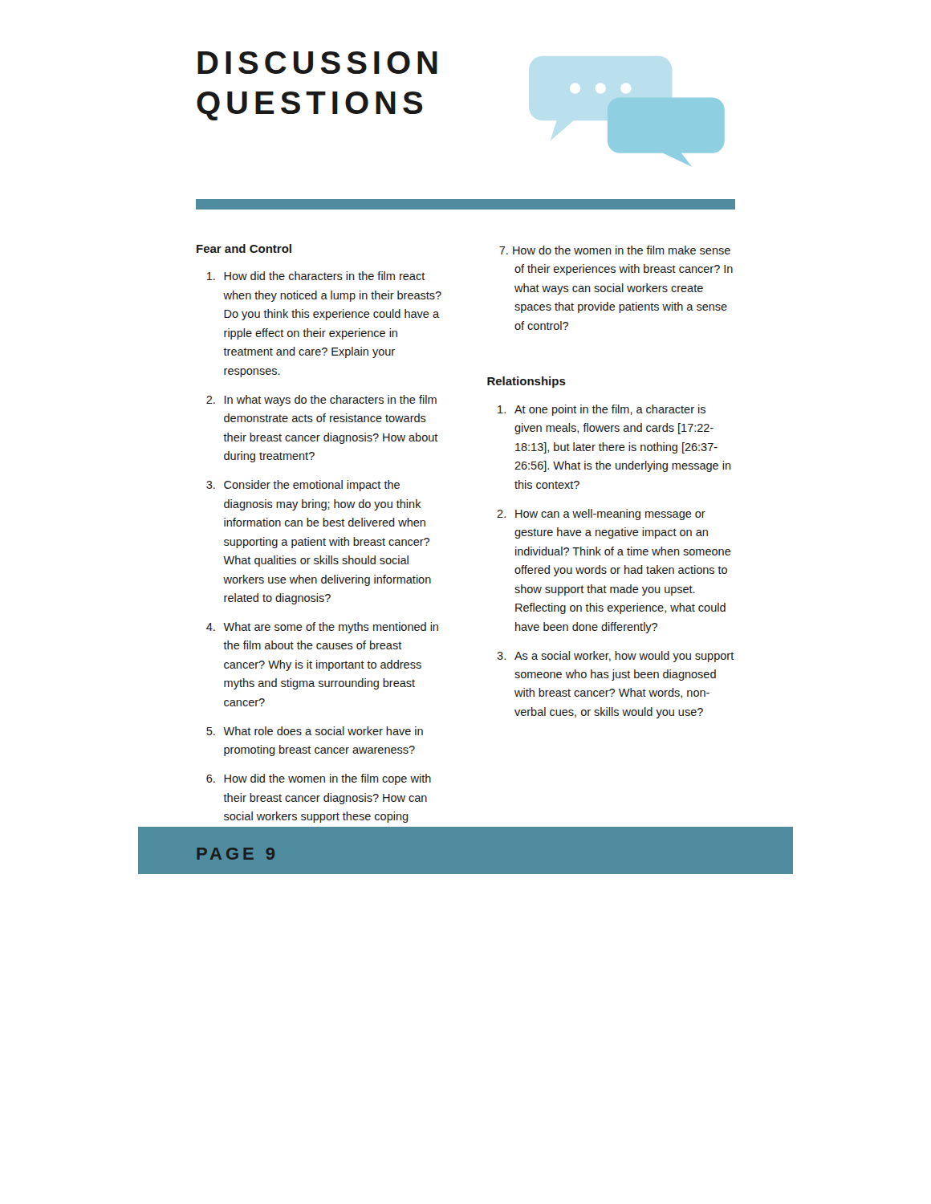Discussion Questions
Fear and Control
How did the characters in the film react when they noticed a lump in their breasts? Do you think this experience could have a ripple effect on their experience in treatment and care? Explain your responses.
In what ways do the characters in the film demonstrate acts of resistance towards their breast cancer diagnosis? How about during treatment?
Consider the emotional impact the diagnosis may bring; how do you think information can be best delivered when supporting a patient with breast cancer? What qualities or skills should social workers use when delivering information related to diagnosis?
What are some of the myths mentioned in the film about the causes of breast cancer? Why is it important to address myths and stigma surrounding breast cancer?
What role does a social worker have in promoting breast cancer awareness?
How did the women in the film cope with their breast cancer diagnosis? How can social workers support these coping mechanisms? What about the health care system?
7. How do the women in the film make sense of their experiences with breast cancer? In what ways can social workers create spaces that provide patients with a sense of control?
Relationships
At one point in the film, a character is given meals, flowers and cards [17:22-18:13], but later there is nothing [26:37-26:56]. What is the underlying message in this context?
How can a well-meaning message or gesture have a negative impact on an individual? Think of a time when someone offered you words or had taken actions to show support that made you upset. Reflecting on this experience, what could have been done differently?
As a social worker, how would you support someone who has just been diagnosed with breast cancer? What words, non-verbal cues, or skills would you use?
PAGE 9